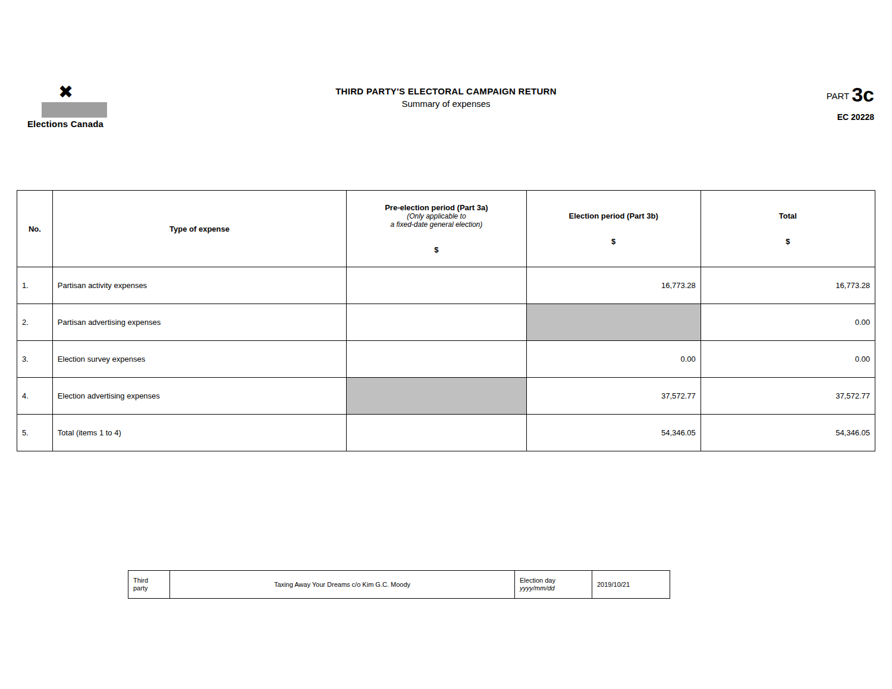✖
Elections Canada
THIRD PARTY'S ELECTORAL CAMPAIGN RETURN
Summary of expenses
PART 3c
EC 20228
| No. | Type of expense | Pre-election period (Part 3a) (Only applicable to a fixed-date general election) $ | Election period (Part 3b) $ | Total $ |
| --- | --- | --- | --- | --- |
| 1. | Partisan activity expenses | | 16,773.28 | 16,773.28 |
| 2. | Partisan advertising expenses | | | 0.00 |
| 3. | Election survey expenses | | 0.00 | 0.00 |
| 4. | Election advertising expenses | | 37,572.77 | 37,572.77 |
| 5. | Total (items 1 to 4) | | 54,346.05 | 54,346.05 |
Third
party
Taxing Away Your Dreams c/o Kim G.C. Moody
Election day
yyyy/mm/dd
2019/10/21